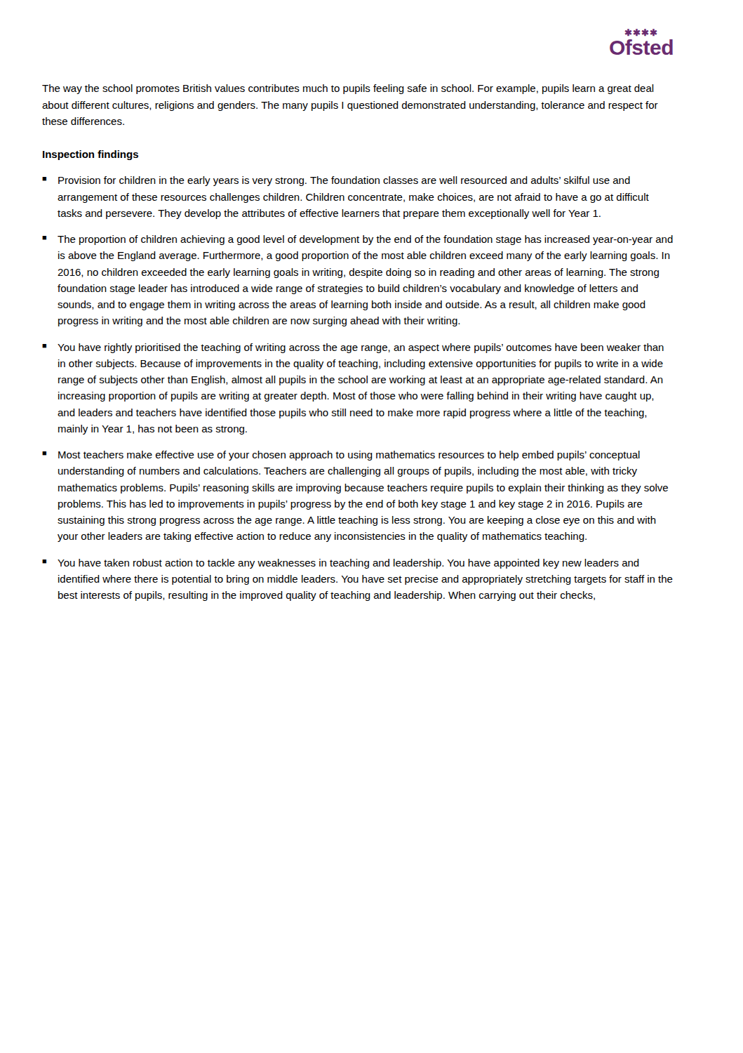✱✱✱✱
Ofsted
The way the school promotes British values contributes much to pupils feeling safe in school. For example, pupils learn a great deal about different cultures, religions and genders. The many pupils I questioned demonstrated understanding, tolerance and respect for these differences.
Inspection findings
Provision for children in the early years is very strong. The foundation classes are well resourced and adults’ skilful use and arrangement of these resources challenges children. Children concentrate, make choices, are not afraid to have a go at difficult tasks and persevere. They develop the attributes of effective learners that prepare them exceptionally well for Year 1.
The proportion of children achieving a good level of development by the end of the foundation stage has increased year-on-year and is above the England average. Furthermore, a good proportion of the most able children exceed many of the early learning goals. In 2016, no children exceeded the early learning goals in writing, despite doing so in reading and other areas of learning. The strong foundation stage leader has introduced a wide range of strategies to build children’s vocabulary and knowledge of letters and sounds, and to engage them in writing across the areas of learning both inside and outside. As a result, all children make good progress in writing and the most able children are now surging ahead with their writing.
You have rightly prioritised the teaching of writing across the age range, an aspect where pupils’ outcomes have been weaker than in other subjects. Because of improvements in the quality of teaching, including extensive opportunities for pupils to write in a wide range of subjects other than English, almost all pupils in the school are working at least at an appropriate age-related standard. An increasing proportion of pupils are writing at greater depth. Most of those who were falling behind in their writing have caught up, and leaders and teachers have identified those pupils who still need to make more rapid progress where a little of the teaching, mainly in Year 1, has not been as strong.
Most teachers make effective use of your chosen approach to using mathematics resources to help embed pupils’ conceptual understanding of numbers and calculations. Teachers are challenging all groups of pupils, including the most able, with tricky mathematics problems. Pupils’ reasoning skills are improving because teachers require pupils to explain their thinking as they solve problems. This has led to improvements in pupils’ progress by the end of both key stage 1 and key stage 2 in 2016. Pupils are sustaining this strong progress across the age range. A little teaching is less strong. You are keeping a close eye on this and with your other leaders are taking effective action to reduce any inconsistencies in the quality of mathematics teaching.
You have taken robust action to tackle any weaknesses in teaching and leadership. You have appointed key new leaders and identified where there is potential to bring on middle leaders. You have set precise and appropriately stretching targets for staff in the best interests of pupils, resulting in the improved quality of teaching and leadership. When carrying out their checks,